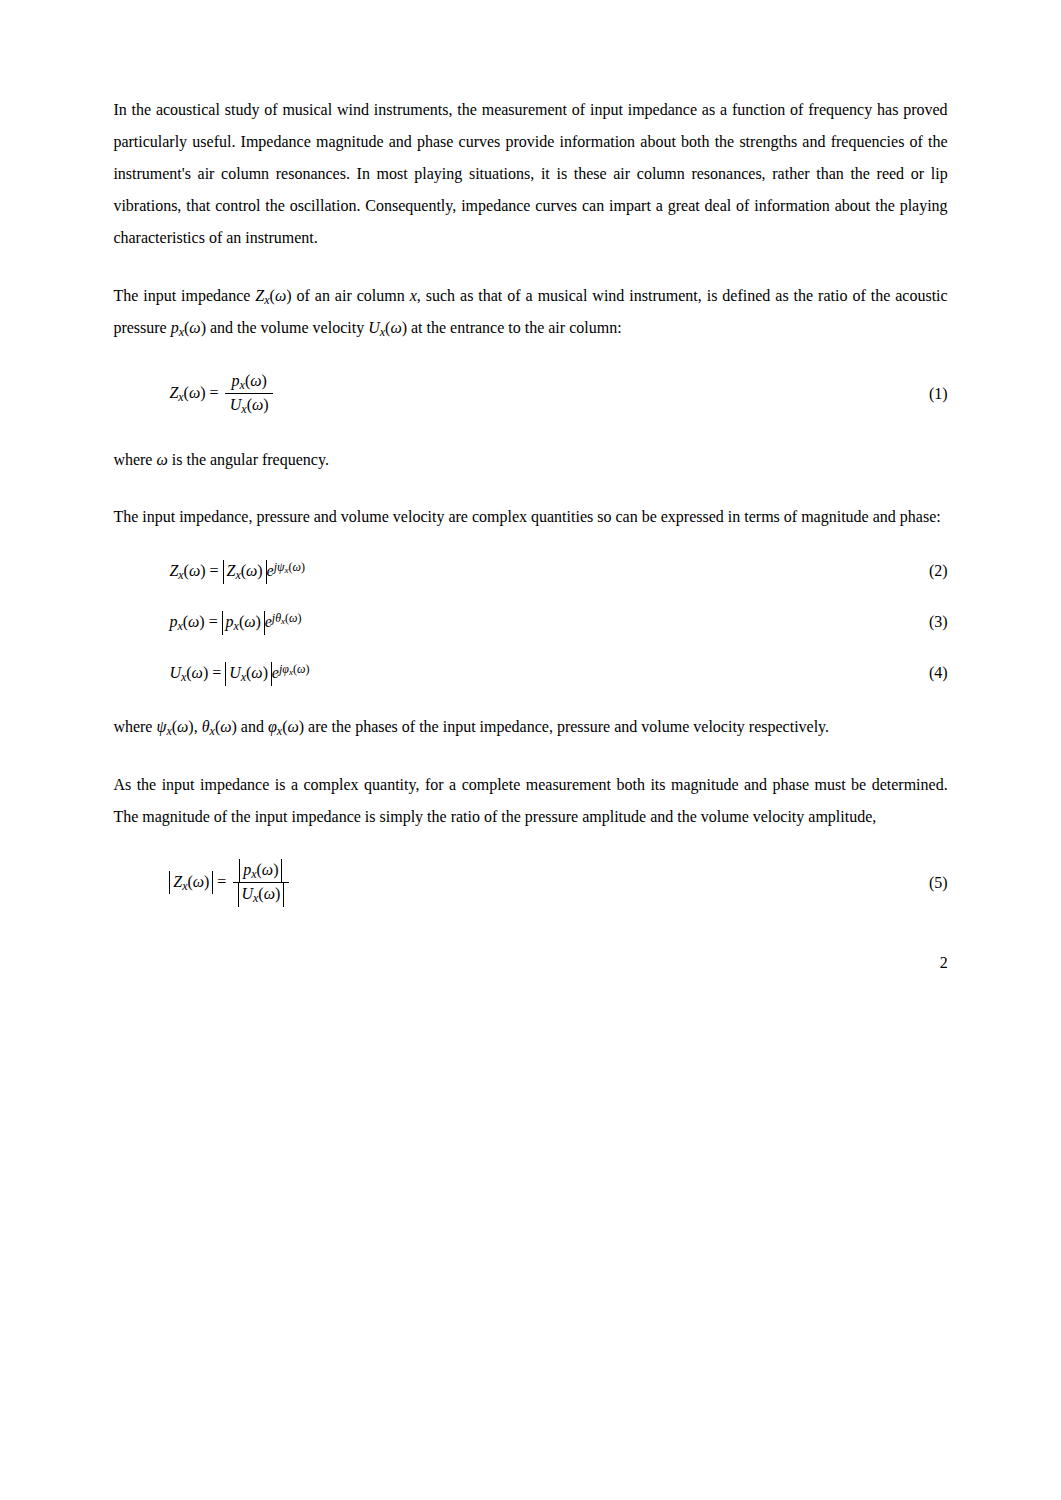In the acoustical study of musical wind instruments, the measurement of input impedance as a function of frequency has proved particularly useful. Impedance magnitude and phase curves provide information about both the strengths and frequencies of the instrument's air column resonances. In most playing situations, it is these air column resonances, rather than the reed or lip vibrations, that control the oscillation. Consequently, impedance curves can impart a great deal of information about the playing characteristics of an instrument.
The input impedance Zx(ω) of an air column x, such as that of a musical wind instrument, is defined as the ratio of the acoustic pressure px(ω) and the volume velocity Ux(ω) at the entrance to the air column:
Zx(ω) = px(ω) Ux(ω) (1)
where ω is the angular frequency.
The input impedance, pressure and volume velocity are complex quantities so can be expressed in terms of magnitude and phase:
Zx(ω) = Zx(ω) ejψx(ω) (2)
px(ω) = px(ω) ejθx(ω) (3)
Ux(ω) = Ux(ω) ejφx(ω) (4)
where ψx(ω), θx(ω) and φx(ω) are the phases of the input impedance, pressure and volume velocity respectively.
As the input impedance is a complex quantity, for a complete measurement both its magnitude and phase must be determined. The magnitude of the input impedance is simply the ratio of the pressure amplitude and the volume velocity amplitude,
Zx(ω) = px(ω) Ux(ω) (5)
2